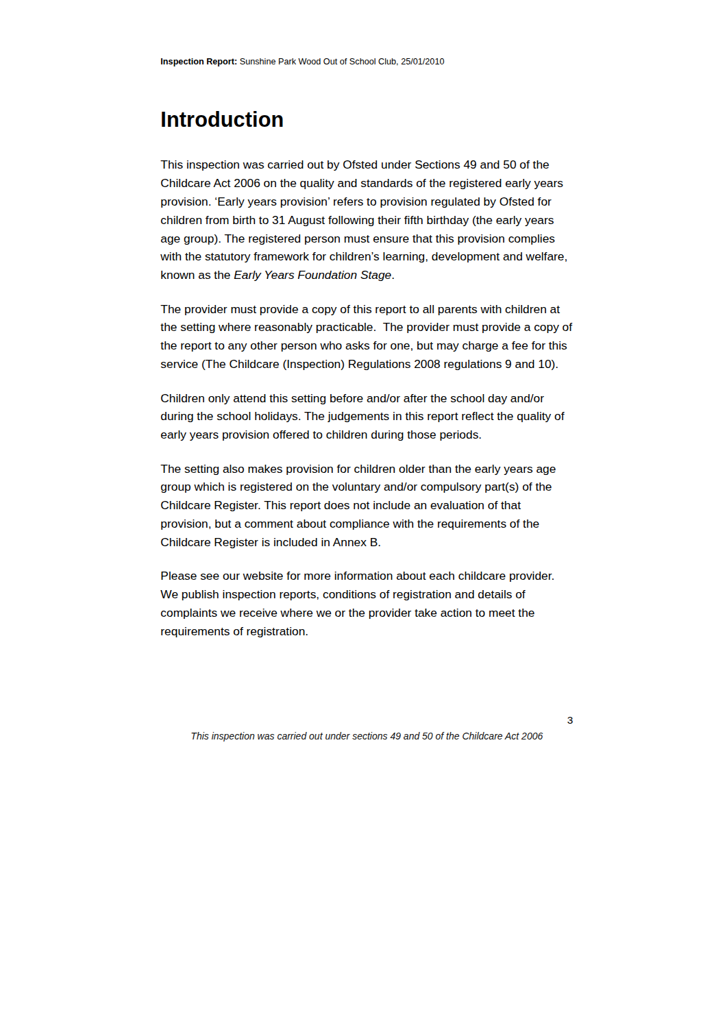Inspection Report: Sunshine Park Wood Out of School Club, 25/01/2010
Introduction
This inspection was carried out by Ofsted under Sections 49 and 50 of the Childcare Act 2006 on the quality and standards of the registered early years provision. ‘Early years provision’ refers to provision regulated by Ofsted for children from birth to 31 August following their fifth birthday (the early years age group). The registered person must ensure that this provision complies with the statutory framework for children’s learning, development and welfare, known as the Early Years Foundation Stage.
The provider must provide a copy of this report to all parents with children at the setting where reasonably practicable. The provider must provide a copy of the report to any other person who asks for one, but may charge a fee for this service (The Childcare (Inspection) Regulations 2008 regulations 9 and 10).
Children only attend this setting before and/or after the school day and/or during the school holidays. The judgements in this report reflect the quality of early years provision offered to children during those periods.
The setting also makes provision for children older than the early years age group which is registered on the voluntary and/or compulsory part(s) of the Childcare Register. This report does not include an evaluation of that provision, but a comment about compliance with the requirements of the Childcare Register is included in Annex B.
Please see our website for more information about each childcare provider. We publish inspection reports, conditions of registration and details of complaints we receive where we or the provider take action to meet the requirements of registration.
3
This inspection was carried out under sections 49 and 50 of the Childcare Act 2006